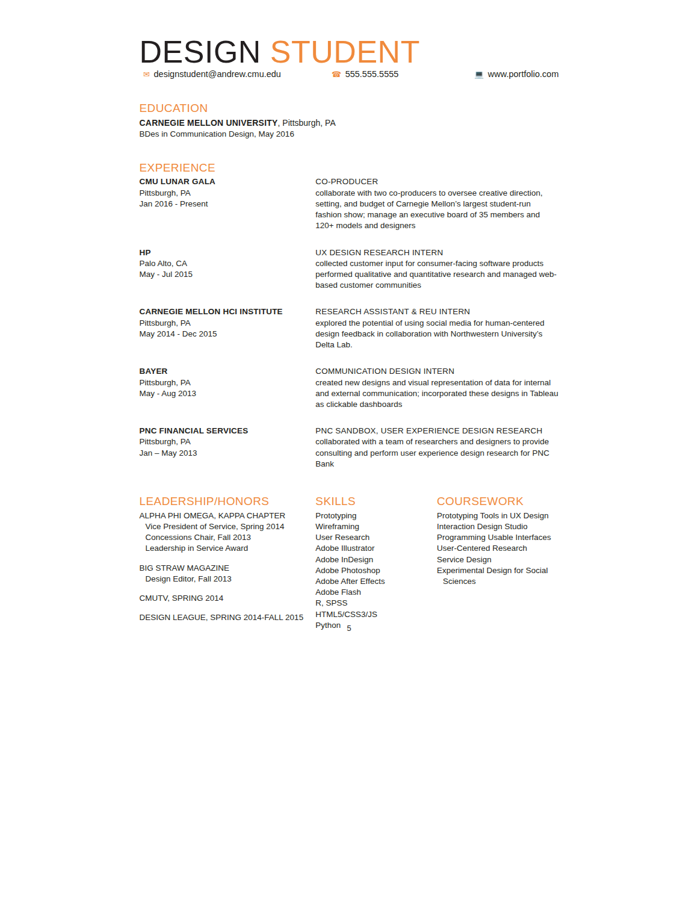DESIGN STUDENT
✉designstudent@andrew.cmu.edu ☎555.555.5555 💻www.portfolio.com
Education
CARNEGIE MELLON UNIVERSITY, Pittsburgh, PA
BDes in Communication Design, May 2016
Experience
CMU Lunar Gala
Pittsburgh, PA
Jan 2016 - Present
Co-Producer
collaborate with two co-producers to oversee creative direction, setting, and budget of Carnegie Mellon’s largest student-run fashion show; manage an executive board of 35 members and 120+ models and designers
HP
Palo Alto, CA
May - Jul 2015
UX Design Research Intern
collected customer input for consumer-facing software products performed qualitative and quantitative research and managed web-based customer communities
Carnegie Mellon HCI Institute
Pittsburgh, PA
May 2014 - Dec 2015
Research Assistant & REU Intern
explored the potential of using social media for human-centered design feedback in collaboration with Northwestern University’s Delta Lab.
Bayer
Pittsburgh, PA
May - Aug 2013
Communication Design Intern
created new designs and visual representation of data for internal and external communication; incorporated these designs in Tableau as clickable dashboards
PNC Financial Services
Pittsburgh, PA
Jan – May 2013
PNC Sandbox, User Experience Design Research
collaborated with a team of researchers and designers to provide consulting and perform user experience design research for PNC Bank
Leadership/Honors
Alpha Phi Omega, Kappa Chapter
Vice President of Service, Spring 2014
Concessions Chair, Fall 2013
Leadership in Service Award
Big Straw Magazine
Design Editor, Fall 2013
CMUTV, Spring 2014
Design League, Spring 2014-Fall 2015
Skills
Prototyping
Wireframing
User Research
Adobe Illustrator
Adobe InDesign
Adobe Photoshop
Adobe After Effects
Adobe Flash
R, SPSS
HTML5/CSS3/JS
Python
Coursework
Prototyping Tools in UX Design
Interaction Design Studio
Programming Usable Interfaces
User-Centered Research
Service Design
Experimental Design for Social
Sciences
5